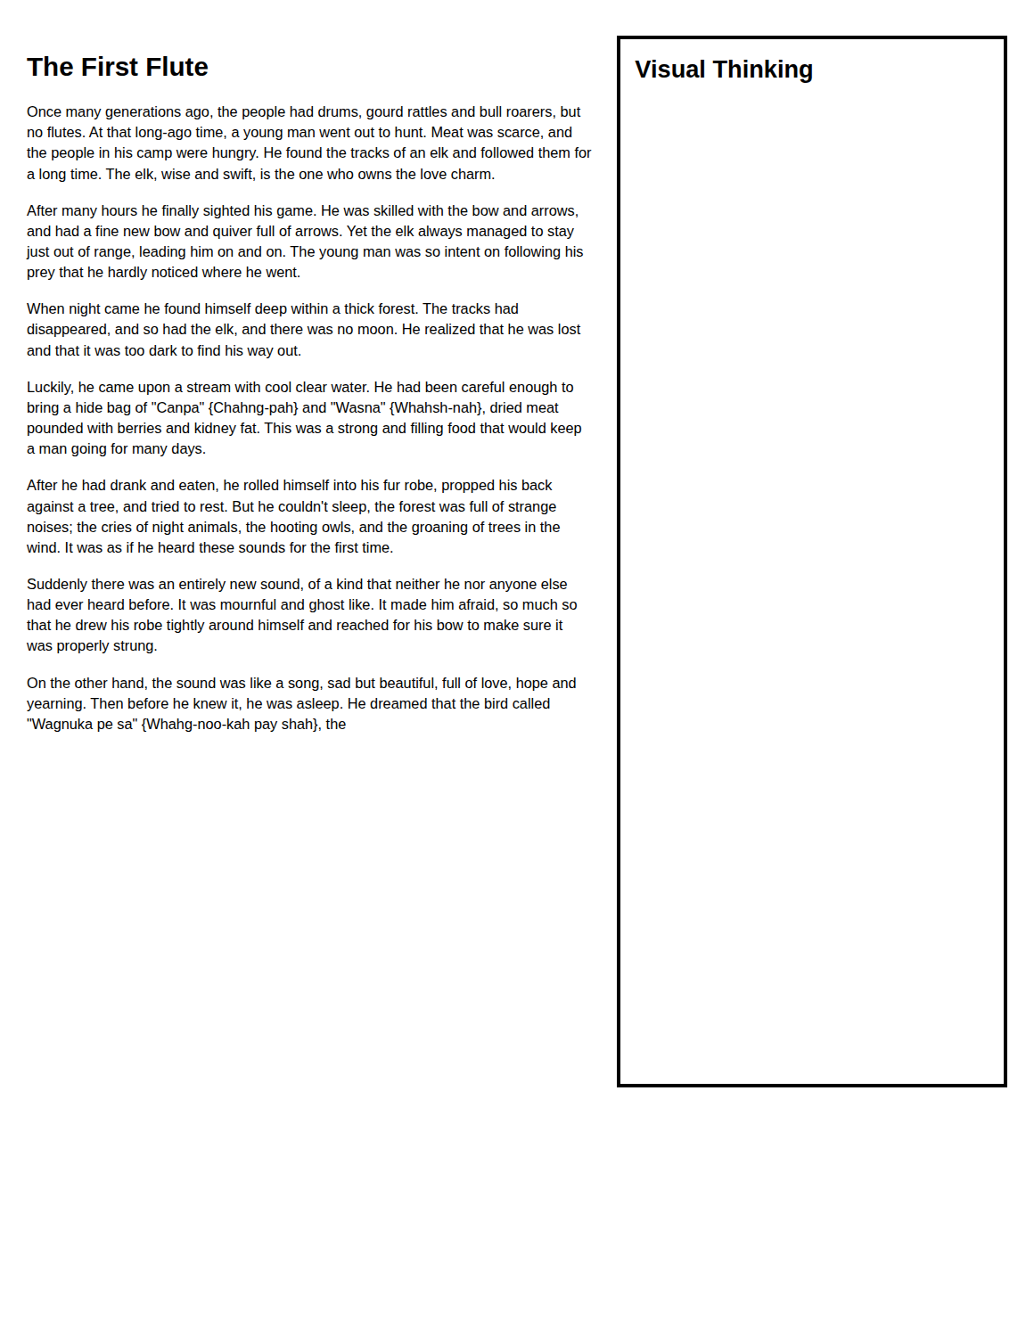The First Flute
Once many generations ago, the people had drums, gourd rattles and bull roarers, but no flutes. At that long-ago time, a young man went out to hunt. Meat was scarce, and the people in his camp were hungry. He found the tracks of an elk and followed them for a long time. The elk, wise and swift, is the one who owns the love charm.
After many hours he finally sighted his game. He was skilled with the bow and arrows, and had a fine new bow and quiver full of arrows. Yet the elk always managed to stay just out of range, leading him on and on. The young man was so intent on following his prey that he hardly noticed where he went.
When night came he found himself deep within a thick forest. The tracks had disappeared, and so had the elk, and there was no moon. He realized that he was lost and that it was too dark to find his way out.
Luckily, he came upon a stream with cool clear water. He had been careful enough to bring a hide bag of "Canpa" {Chahng-pah} and "Wasna" {Whahsh-nah}, dried meat pounded with berries and kidney fat. This was a strong and filling food that would keep a man going for many days.
After he had drank and eaten, he rolled himself into his fur robe, propped his back against a tree, and tried to rest. But he couldn't sleep, the forest was full of strange noises; the cries of night animals, the hooting owls, and the groaning of trees in the wind. It was as if he heard these sounds for the first time.
Suddenly there was an entirely new sound, of a kind that neither he nor anyone else had ever heard before. It was mournful and ghost like. It made him afraid, so much so that he drew his robe tightly around himself and reached for his bow to make sure it was properly strung.
On the other hand, the sound was like a song, sad but beautiful, full of love, hope and yearning. Then before he knew it, he was asleep. He dreamed that the bird called "Wagnuka pe sa" {Whahg-noo-kah pay shah}, the
Visual Thinking